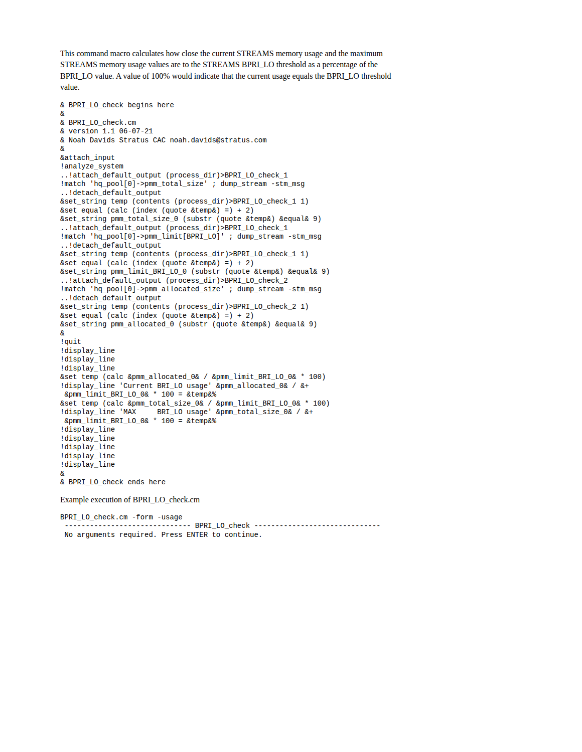This command macro calculates how close the current STREAMS memory usage and the maximum STREAMS memory usage values are to the STREAMS BPRI_LO threshold as a percentage of the BPRI_LO value. A value of 100% would indicate that the current usage equals the BPRI_LO threshold value.
& BPRI_LO_check begins here
&
& BPRI_LO_check.cm
& version 1.1 06-07-21
& Noah Davids Stratus CAC noah.davids@stratus.com
&
&attach_input
!analyze_system
..!attach_default_output (process_dir)>BPRI_LO_check_1
!match 'hq_pool[0]->pmm_total_size' ; dump_stream -stm_msg
..!detach_default_output
&set_string temp (contents (process_dir)>BPRI_LO_check_1 1)
&set equal (calc (index (quote &temp&) =) + 2)
&set_string pmm_total_size_0 (substr (quote &temp&) &equal& 9)
..!attach_default_output (process_dir)>BPRI_LO_check_1
!match 'hq_pool[0]->pmm_limit[BPRI_LO]' ; dump_stream -stm_msg
..!detach_default_output
&set_string temp (contents (process_dir)>BPRI_LO_check_1 1)
&set equal (calc (index (quote &temp&) =) + 2)
&set_string pmm_limit_BRI_LO_0 (substr (quote &temp&) &equal& 9)
..!attach_default_output (process_dir)>BPRI_LO_check_2
!match 'hq_pool[0]->pmm_allocated_size' ; dump_stream -stm_msg
..!detach_default_output
&set_string temp (contents (process_dir)>BPRI_LO_check_2 1)
&set equal (calc (index (quote &temp&) =) + 2)
&set_string pmm_allocated_0 (substr (quote &temp&) &equal& 9)
&
!quit
!display_line
!display_line
!display_line
&set temp (calc &pmm_allocated_0& / &pmm_limit_BRI_LO_0& * 100)
!display_line 'Current BRI_LO usage' &pmm_allocated_0& / &+
 &pmm_limit_BRI_LO_0& * 100 = &temp&%
&set temp (calc &pmm_total_size_0& / &pmm_limit_BRI_LO_0& * 100)
!display_line 'MAX     BRI_LO usage' &pmm_total_size_0& / &+
 &pmm_limit_BRI_LO_0& * 100 = &temp&%
!display_line
!display_line
!display_line
!display_line
!display_line
&
& BPRI_LO_check ends here
Example execution of BPRI_LO_check.cm
BPRI_LO_check.cm -form -usage
 ------------------------------ BPRI_LO_check ------------------------------
 No arguments required. Press ENTER to continue.